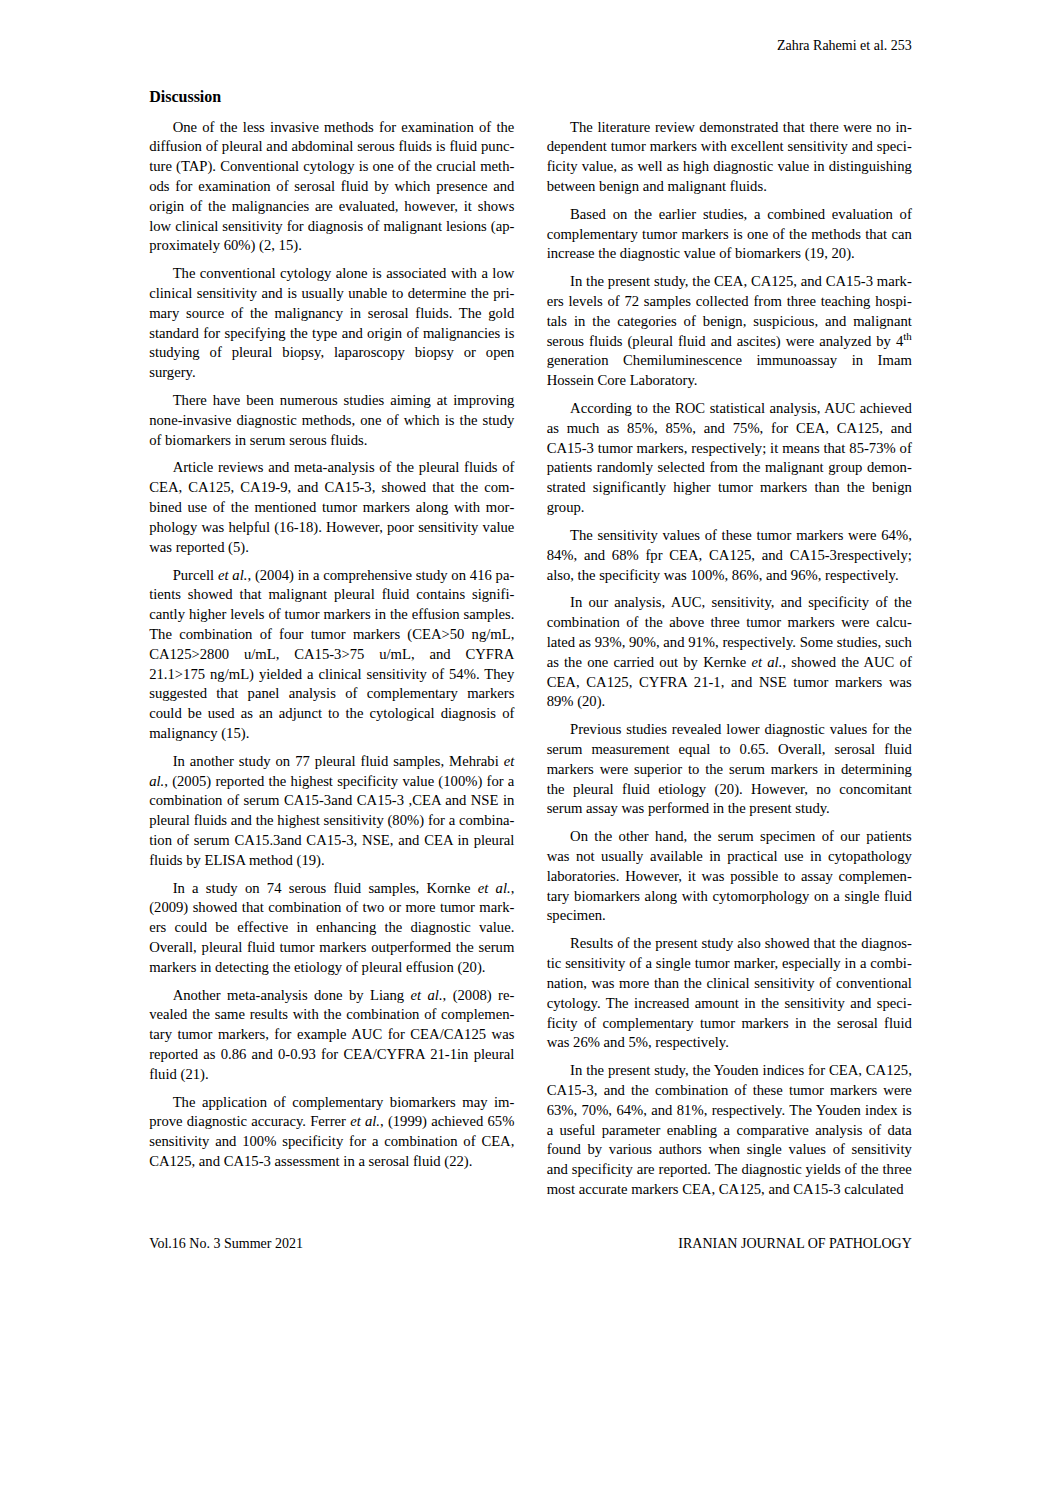Zahra Rahemi et al. 253
Discussion
One of the less invasive methods for examination of the diffusion of pleural and abdominal serous fluids is fluid puncture (TAP). Conventional cytology is one of the crucial methods for examination of serosal fluid by which presence and origin of the malignancies are evaluated, however, it shows low clinical sensitivity for diagnosis of malignant lesions (approximately 60%) (2, 15).
The conventional cytology alone is associated with a low clinical sensitivity and is usually unable to determine the primary source of the malignancy in serosal fluids. The gold standard for specifying the type and origin of malignancies is studying of pleural biopsy, laparoscopy biopsy or open surgery.
There have been numerous studies aiming at improving none-invasive diagnostic methods, one of which is the study of biomarkers in serum serous fluids.
Article reviews and meta-analysis of the pleural fluids of CEA, CA125, CA19-9, and CA15-3, showed that the combined use of the mentioned tumor markers along with morphology was helpful (16-18). However, poor sensitivity value was reported (5).
Purcell et al., (2004) in a comprehensive study on 416 patients showed that malignant pleural fluid contains significantly higher levels of tumor markers in the effusion samples. The combination of four tumor markers (CEA>50 ng/mL, CA125>2800 u/mL, CA15-3>75 u/mL, and CYFRA 21.1>175 ng/mL) yielded a clinical sensitivity of 54%. They suggested that panel analysis of complementary markers could be used as an adjunct to the cytological diagnosis of malignancy (15).
In another study on 77 pleural fluid samples, Mehrabi et al., (2005) reported the highest specificity value (100%) for a combination of serum CA15-3and CA15-3 ,CEA and NSE in pleural fluids and the highest sensitivity (80%) for a combination of serum CA15.3and CA15-3, NSE, and CEA in pleural fluids by ELISA method (19).
In a study on 74 serous fluid samples, Kornke et al., (2009) showed that combination of two or more tumor markers could be effective in enhancing the diagnostic value. Overall, pleural fluid tumor markers outperformed the serum markers in detecting the etiology of pleural effusion (20).
Another meta-analysis done by Liang et al., (2008) revealed the same results with the combination of complementary tumor markers, for example AUC for CEA/CA125 was reported as 0.86 and 0-0.93 for CEA/CYFRA 21-1in pleural fluid (21).
The application of complementary biomarkers may improve diagnostic accuracy. Ferrer et al., (1999) achieved 65% sensitivity and 100% specificity for a combination of CEA, CA125, and CA15-3 assessment in a serosal fluid (22).
The literature review demonstrated that there were no independent tumor markers with excellent sensitivity and specificity value, as well as high diagnostic value in distinguishing between benign and malignant fluids.
Based on the earlier studies, a combined evaluation of complementary tumor markers is one of the methods that can increase the diagnostic value of biomarkers (19, 20).
In the present study, the CEA, CA125, and CA15-3 markers levels of 72 samples collected from three teaching hospitals in the categories of benign, suspicious, and malignant serous fluids (pleural fluid and ascites) were analyzed by 4th generation Chemiluminescence immunoassay in Imam Hossein Core Laboratory.
According to the ROC statistical analysis, AUC achieved as much as 85%, 85%, and 75%, for CEA, CA125, and CA15-3 tumor markers, respectively; it means that 85-73% of patients randomly selected from the malignant group demonstrated significantly higher tumor markers than the benign group.
The sensitivity values of these tumor markers were 64%, 84%, and 68% fpr CEA, CA125, and CA15-3respectively; also, the specificity was 100%, 86%, and 96%, respectively.
In our analysis, AUC, sensitivity, and specificity of the combination of the above three tumor markers were calculated as 93%, 90%, and 91%, respectively. Some studies, such as the one carried out by Kernke et al., showed the AUC of CEA, CA125, CYFRA 21-1, and NSE tumor markers was 89% (20).
Previous studies revealed lower diagnostic values for the serum measurement equal to 0.65. Overall, serosal fluid markers were superior to the serum markers in determining the pleural fluid etiology (20). However, no concomitant serum assay was performed in the present study.
On the other hand, the serum specimen of our patients was not usually available in practical use in cytopathology laboratories. However, it was possible to assay complementary biomarkers along with cytomorphology on a single fluid specimen.
Results of the present study also showed that the diagnostic sensitivity of a single tumor marker, especially in a combination, was more than the clinical sensitivity of conventional cytology. The increased amount in the sensitivity and specificity of complementary tumor markers in the serosal fluid was 26% and 5%, respectively.
In the present study, the Youden indices for CEA, CA125, CA15-3, and the combination of these tumor markers were 63%, 70%, 64%, and 81%, respectively. The Youden index is a useful parameter enabling a comparative analysis of data found by various authors when single values of sensitivity and specificity are reported. The diagnostic yields of the three most accurate markers CEA, CA125, and CA15-3 calculated
Vol.16 No. 3 Summer 2021
IRANIAN JOURNAL OF PATHOLOGY